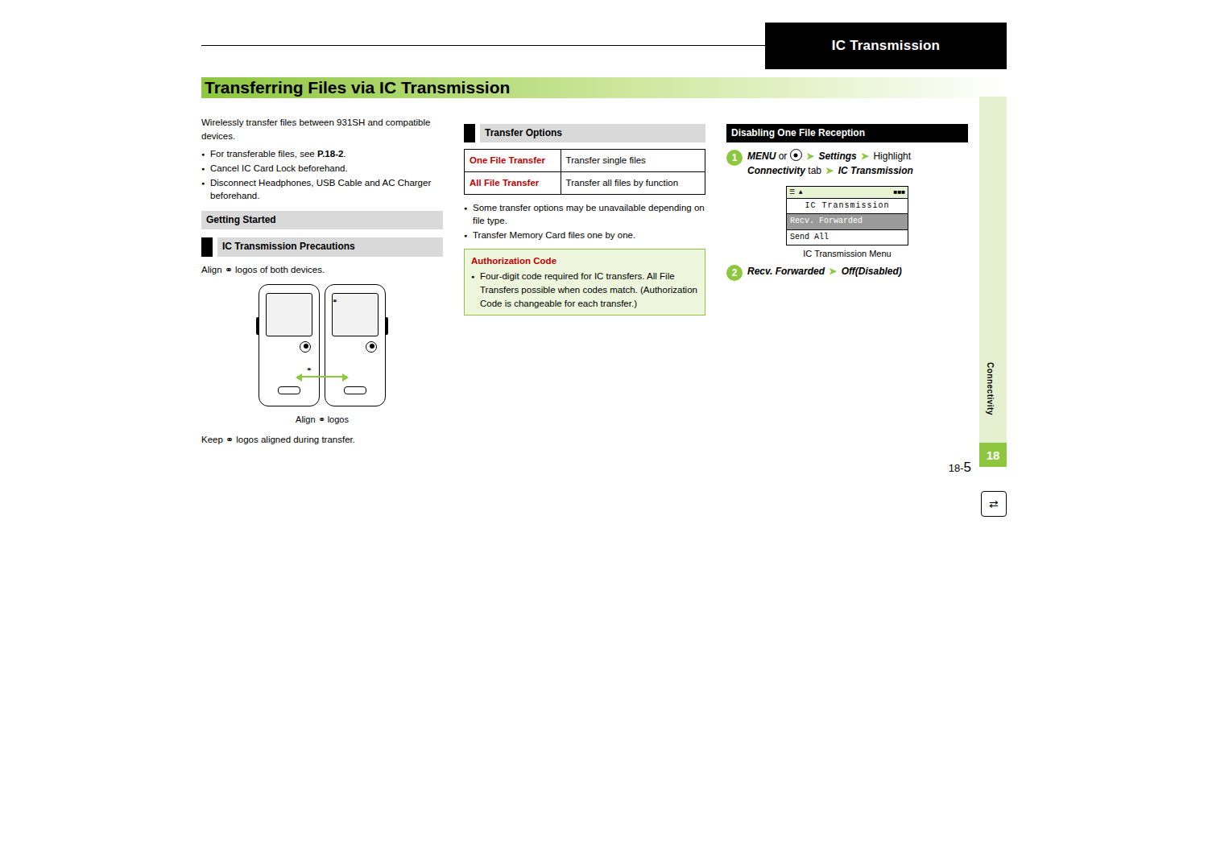IC Transmission
Transferring Files via IC Transmission
Wirelessly transfer files between 931SH and compatible devices.
For transferable files, see P.18-2.
Cancel IC Card Lock beforehand.
Disconnect Headphones, USB Cable and AC Charger beforehand.
Getting Started
IC Transmission Precautions
Align ⚭ logos of both devices.
⚭
⚭
Align ⚭ logos
Keep ⚭ logos aligned during transfer.
Transfer Options
| One File Transfer | Transfer single files |
| All File Transfer | Transfer all files by function |
Some transfer options may be unavailable depending on file type.
Transfer Memory Card files one by one.
Authorization Code
Four-digit code required for IC transfers. All File Transfers possible when codes match. (Authorization Code is changeable for each transfer.)
Disabling One File Reception
1
MENU or ➤ Settings ➤ Highlight Connectivity tab ➤ IC Transmission
☰ ▲■■■
IC Transmission
Recv. Forwarded
Send All
IC Transmission Menu
2
Recv. Forwarded ➤ Off(Disabled)
Connectivity
18
⇄
18-5